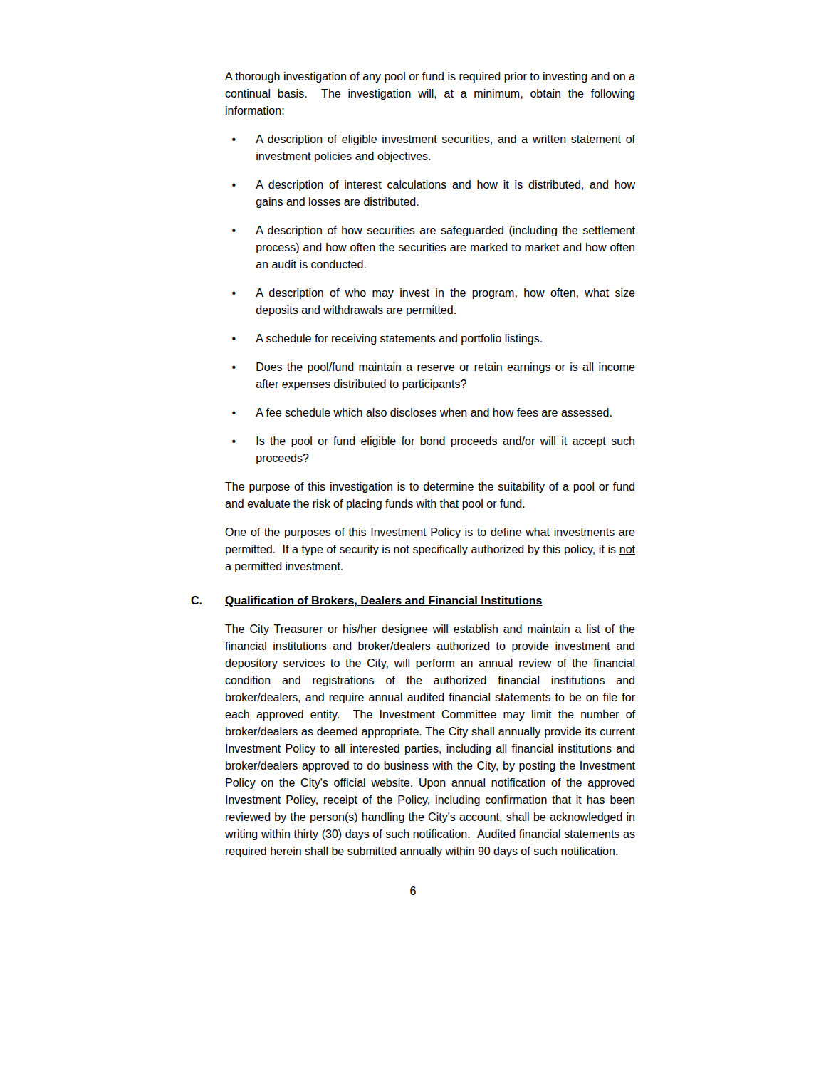A thorough investigation of any pool or fund is required prior to investing and on a continual basis. The investigation will, at a minimum, obtain the following information:
A description of eligible investment securities, and a written statement of investment policies and objectives.
A description of interest calculations and how it is distributed, and how gains and losses are distributed.
A description of how securities are safeguarded (including the settlement process) and how often the securities are marked to market and how often an audit is conducted.
A description of who may invest in the program, how often, what size deposits and withdrawals are permitted.
A schedule for receiving statements and portfolio listings.
Does the pool/fund maintain a reserve or retain earnings or is all income after expenses distributed to participants?
A fee schedule which also discloses when and how fees are assessed.
Is the pool or fund eligible for bond proceeds and/or will it accept such proceeds?
The purpose of this investigation is to determine the suitability of a pool or fund and evaluate the risk of placing funds with that pool or fund.
One of the purposes of this Investment Policy is to define what investments are permitted. If a type of security is not specifically authorized by this policy, it is not a permitted investment.
C. Qualification of Brokers, Dealers and Financial Institutions
The City Treasurer or his/her designee will establish and maintain a list of the financial institutions and broker/dealers authorized to provide investment and depository services to the City, will perform an annual review of the financial condition and registrations of the authorized financial institutions and broker/dealers, and require annual audited financial statements to be on file for each approved entity. The Investment Committee may limit the number of broker/dealers as deemed appropriate. The City shall annually provide its current Investment Policy to all interested parties, including all financial institutions and broker/dealers approved to do business with the City, by posting the Investment Policy on the City's official website. Upon annual notification of the approved Investment Policy, receipt of the Policy, including confirmation that it has been reviewed by the person(s) handling the City's account, shall be acknowledged in writing within thirty (30) days of such notification. Audited financial statements as required herein shall be submitted annually within 90 days of such notification.
6